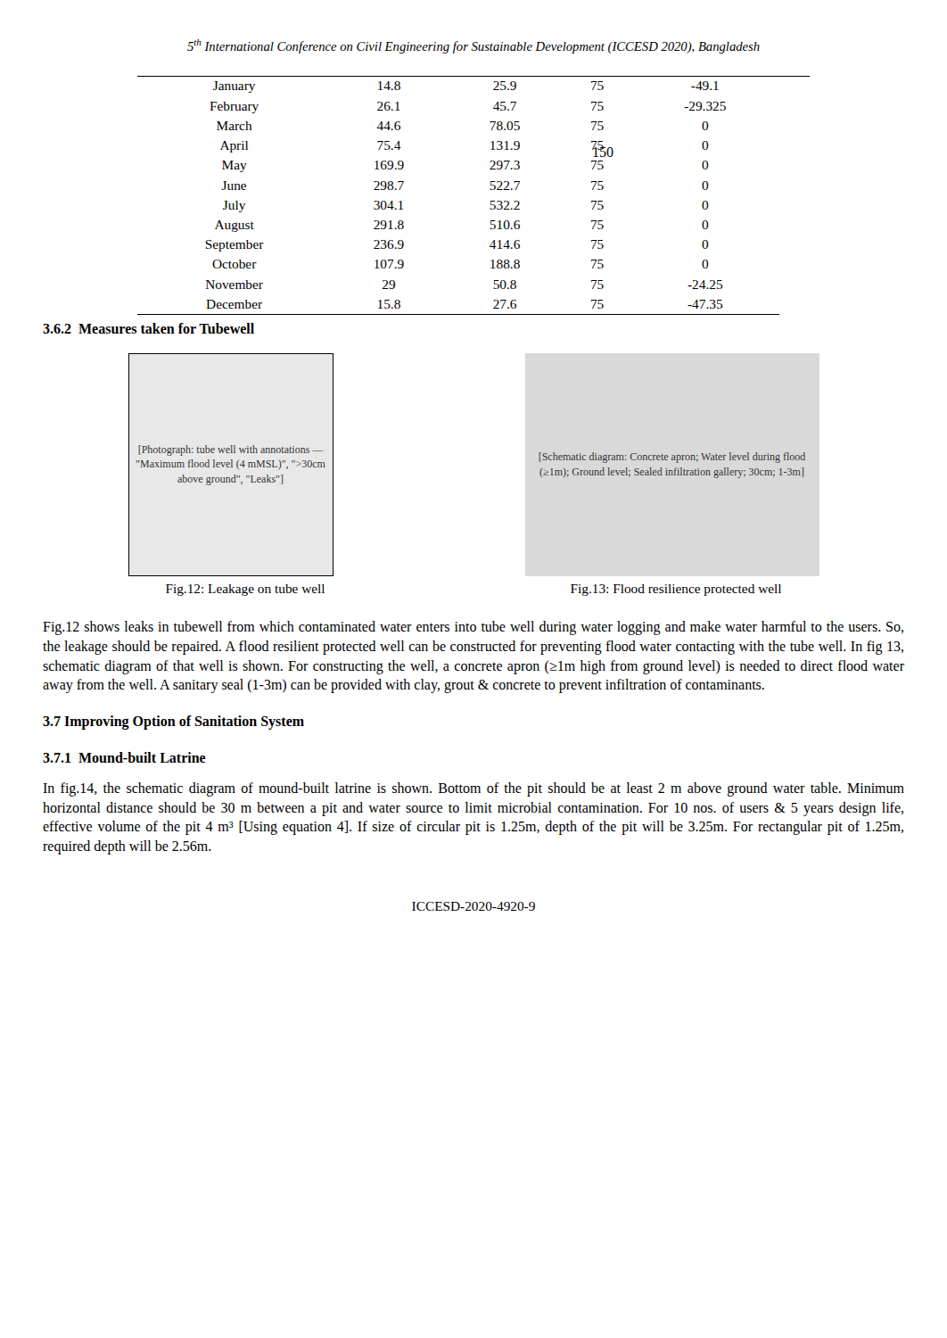5th International Conference on Civil Engineering for Sustainable Development (ICCESD 2020), Bangladesh
| January | 14.8 | 25.9 | 75 | -49.1 | |
| February | 26.1 | 45.7 | 75 | -29.325 |
| March | 44.6 | 78.05 | 75 | 0 |
| April | 75.4 | 131.9 | 75 | 0 |
| May | 169.9 | 297.3 | 75 | 0 |
| June | 298.7 | 522.7 | 75 | 0 |
| July | 304.1 | 532.2 | 75 | 0 |
| August | 291.8 | 510.6 | 75 | 0 |
| September | 236.9 | 414.6 | 75 | 0 |
| October | 107.9 | 188.8 | 75 | 0 |
| November | 29 | 50.8 | 75 | -24.25 |
| December | 15.8 | 27.6 | 75 | -47.35 |
150
3.6.2 Measures taken for Tubewell
[Photograph: tube well with annotations — "Maximum flood level (4 mMSL)", ">30cm above ground", "Leaks"]
[Schematic diagram: Concrete apron; Water level during flood (≥1m); Ground level; Sealed infiltration gallery; 30cm; 1-3m]
Fig.12: Leakage on tube well Fig.13: Flood resilience protected well
Fig.12 shows leaks in tubewell from which contaminated water enters into tube well during water logging and make water harmful to the users. So, the leakage should be repaired. A flood resilient protected well can be constructed for preventing flood water contacting with the tube well. In fig 13, schematic diagram of that well is shown. For constructing the well, a concrete apron (≥1m high from ground level) is needed to direct flood water away from the well. A sanitary seal (1-3m) can be provided with clay, grout & concrete to prevent infiltration of contaminants.
3.7 Improving Option of Sanitation System
3.7.1 Mound-built Latrine
In fig.14, the schematic diagram of mound-built latrine is shown. Bottom of the pit should be at least 2 m above ground water table. Minimum horizontal distance should be 30 m between a pit and water source to limit microbial contamination. For 10 nos. of users & 5 years design life, effective volume of the pit 4 m³ [Using equation 4]. If size of circular pit is 1.25m, depth of the pit will be 3.25m. For rectangular pit of 1.25m, required depth will be 2.56m.
ICCESD-2020-4920-9